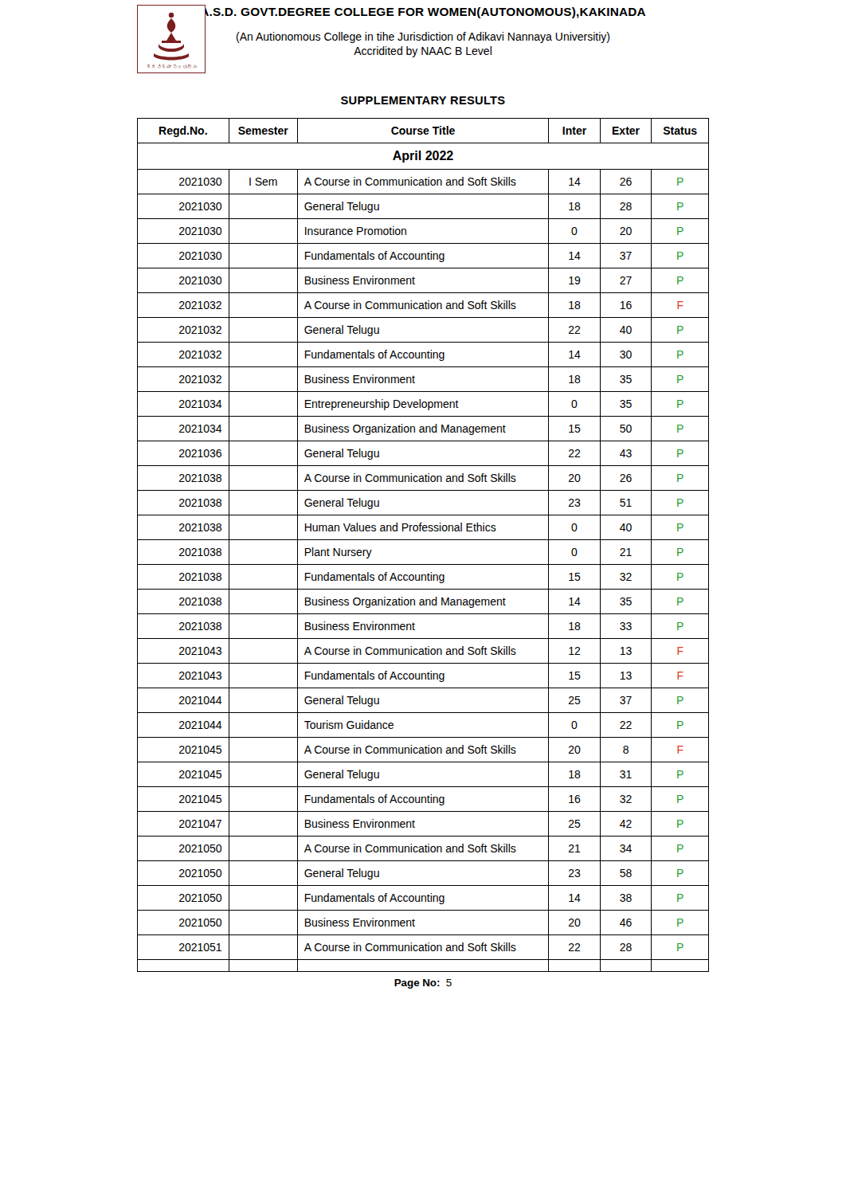శ్రీ విద్యా ప్రభుత్వం
A.S.D. GOVT.DEGREE COLLEGE FOR WOMEN(AUTONOMOUS),KAKINADA
(An Autionomous College in tihe Jurisdiction of Adikavi Nannaya Universitiy)
Accridited by NAAC B Level
SUPPLEMENTARY RESULTS
| April 2022 |
| Regd.No. | Semester | Course Title | Inter | Exter | Status |
| 2021030 | I Sem | A Course in Communication and Soft Skills | 14 | 26 | P |
| 2021030 | | General Telugu | 18 | 28 | P |
| 2021030 | | Insurance Promotion | 0 | 20 | P |
| 2021030 | | Fundamentals of Accounting | 14 | 37 | P |
| 2021030 | | Business Environment | 19 | 27 | P |
| 2021032 | | A Course in Communication and Soft Skills | 18 | 16 | F |
| 2021032 | | General Telugu | 22 | 40 | P |
| 2021032 | | Fundamentals of Accounting | 14 | 30 | P |
| 2021032 | | Business Environment | 18 | 35 | P |
| 2021034 | | Entrepreneurship Development | 0 | 35 | P |
| 2021034 | | Business Organization and Management | 15 | 50 | P |
| 2021036 | | General Telugu | 22 | 43 | P |
| 2021038 | | A Course in Communication and Soft Skills | 20 | 26 | P |
| 2021038 | | General Telugu | 23 | 51 | P |
| 2021038 | | Human Values and Professional Ethics | 0 | 40 | P |
| 2021038 | | Plant Nursery | 0 | 21 | P |
| 2021038 | | Fundamentals of Accounting | 15 | 32 | P |
| 2021038 | | Business Organization and Management | 14 | 35 | P |
| 2021038 | | Business Environment | 18 | 33 | P |
| 2021043 | | A Course in Communication and Soft Skills | 12 | 13 | F |
| 2021043 | | Fundamentals of Accounting | 15 | 13 | F |
| 2021044 | | General Telugu | 25 | 37 | P |
| 2021044 | | Tourism Guidance | 0 | 22 | P |
| 2021045 | | A Course in Communication and Soft Skills | 20 | 8 | F |
| 2021045 | | General Telugu | 18 | 31 | P |
| 2021045 | | Fundamentals of Accounting | 16 | 32 | P |
| 2021047 | | Business Environment | 25 | 42 | P |
| 2021050 | | A Course in Communication and Soft Skills | 21 | 34 | P |
| 2021050 | | General Telugu | 23 | 58 | P |
| 2021050 | | Fundamentals of Accounting | 14 | 38 | P |
| 2021050 | | Business Environment | 20 | 46 | P |
| 2021051 | | A Course in Communication and Soft Skills | 22 | 28 | P |
Page No: 5